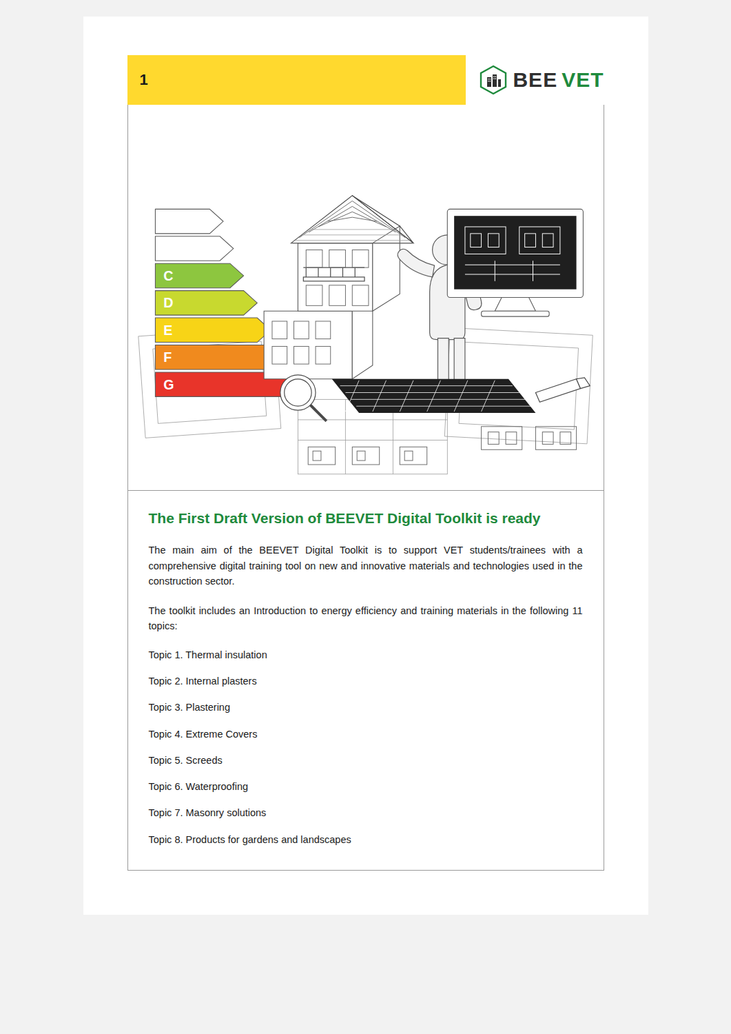1
BEE VET
A B C D E F G
The First Draft Version of BEEVET Digital Toolkit is ready
The main aim of the BEEVET Digital Toolkit is to support VET students/trainees with a comprehensive digital training tool on new and innovative materials and technologies used in the construction sector.
The toolkit includes an Introduction to energy efficiency and training materials in the following 11 topics:
Topic 1. Thermal insulation
Topic 2. Internal plasters
Topic 3. Plastering
Topic 4. Extreme Covers
Topic 5. Screeds
Topic 6. Waterproofing
Topic 7. Masonry solutions
Topic 8. Products for gardens and landscapes